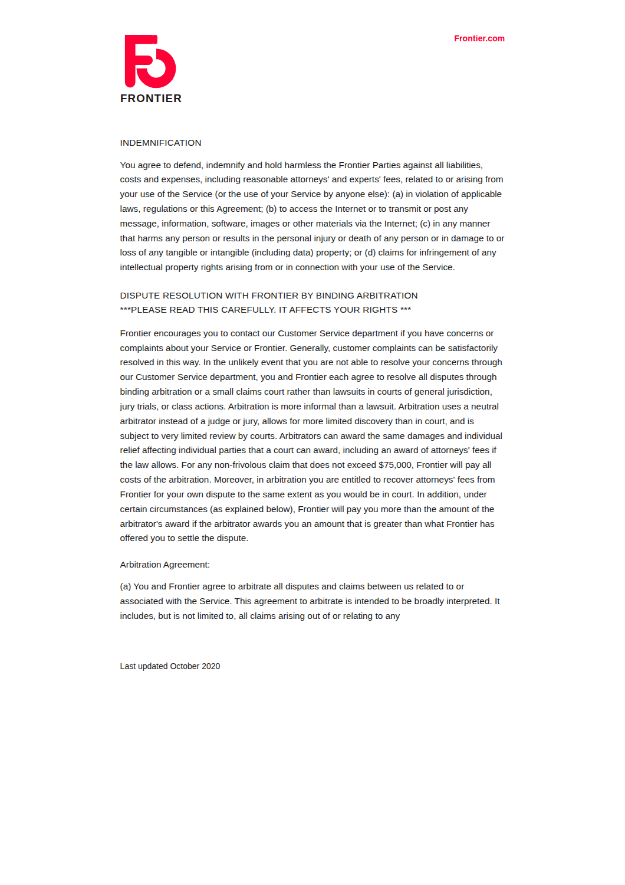Frontier FRONTIER
Frontier.com
INDEMNIFICATION
You agree to defend, indemnify and hold harmless the Frontier Parties against all liabilities, costs and expenses, including reasonable attorneys' and experts' fees, related to or arising from your use of the Service (or the use of your Service by anyone else): (a) in violation of applicable laws, regulations or this Agreement; (b) to access the Internet or to transmit or post any message, information, software, images or other materials via the Internet; (c) in any manner that harms any person or results in the personal injury or death of any person or in damage to or loss of any tangible or intangible (including data) property; or (d) claims for infringement of any intellectual property rights arising from or in connection with your use of the Service.
DISPUTE RESOLUTION WITH FRONTIER BY BINDING ARBITRATION
***PLEASE READ THIS CAREFULLY. IT AFFECTS YOUR RIGHTS ***
Frontier encourages you to contact our Customer Service department if you have concerns or complaints about your Service or Frontier. Generally, customer complaints can be satisfactorily resolved in this way. In the unlikely event that you are not able to resolve your concerns through our Customer Service department, you and Frontier each agree to resolve all disputes through binding arbitration or a small claims court rather than lawsuits in courts of general jurisdiction, jury trials, or class actions. Arbitration is more informal than a lawsuit. Arbitration uses a neutral arbitrator instead of a judge or jury, allows for more limited discovery than in court, and is subject to very limited review by courts. Arbitrators can award the same damages and individual relief affecting individual parties that a court can award, including an award of attorneys' fees if the law allows. For any non-frivolous claim that does not exceed $75,000, Frontier will pay all costs of the arbitration. Moreover, in arbitration you are entitled to recover attorneys' fees from Frontier for your own dispute to the same extent as you would be in court. In addition, under certain circumstances (as explained below), Frontier will pay you more than the amount of the arbitrator's award if the arbitrator awards you an amount that is greater than what Frontier has offered you to settle the dispute.
Arbitration Agreement:
(a) You and Frontier agree to arbitrate all disputes and claims between us related to or associated with the Service. This agreement to arbitrate is intended to be broadly interpreted. It includes, but is not limited to, all claims arising out of or relating to any
Last updated October 2020